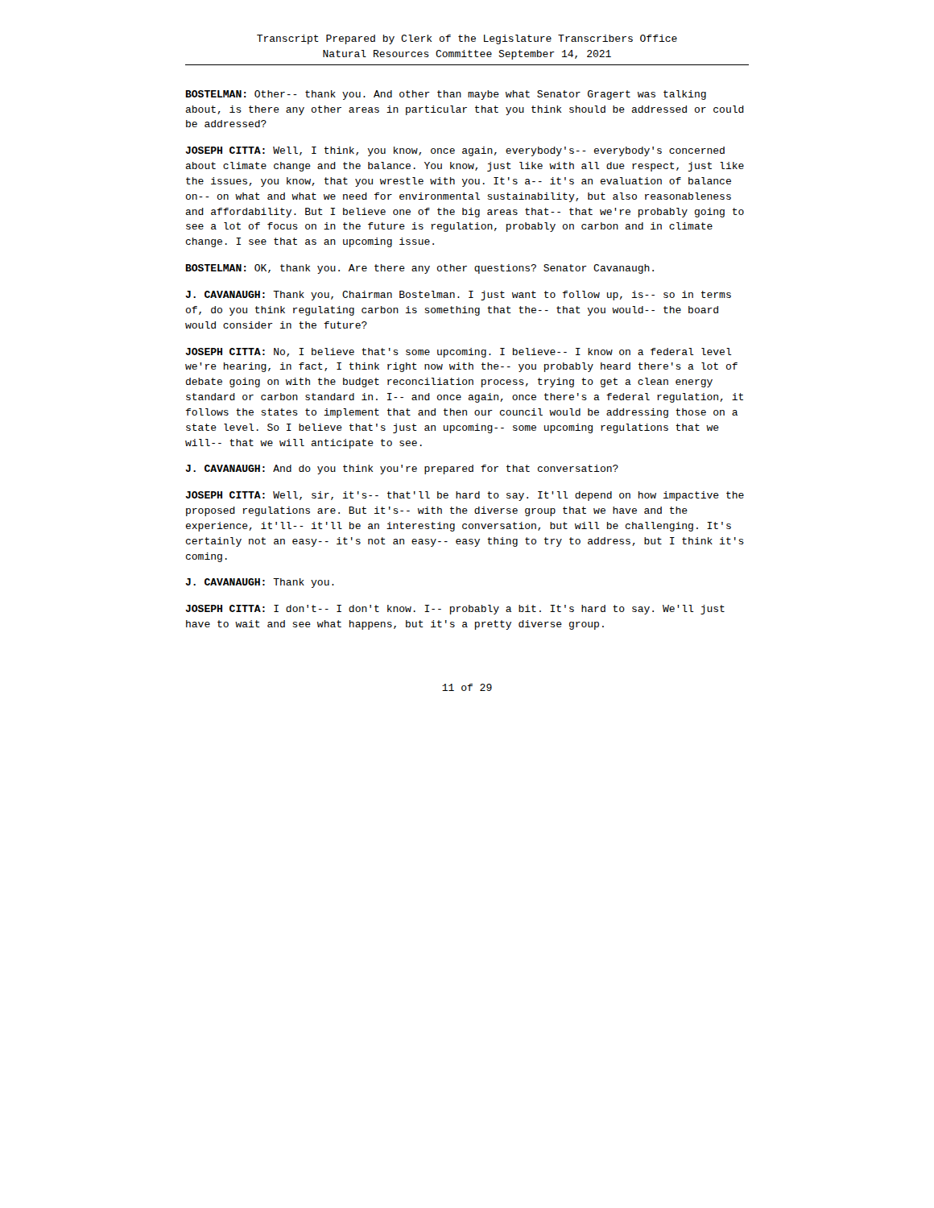Transcript Prepared by Clerk of the Legislature Transcribers Office Natural Resources Committee September 14, 2021
BOSTELMAN: Other-- thank you. And other than maybe what Senator Gragert was talking about, is there any other areas in particular that you think should be addressed or could be addressed?
JOSEPH CITTA: Well, I think, you know, once again, everybody's-- everybody's concerned about climate change and the balance. You know, just like with all due respect, just like the issues, you know, that you wrestle with you. It's a-- it's an evaluation of balance on-- on what and what we need for environmental sustainability, but also reasonableness and affordability. But I believe one of the big areas that-- that we're probably going to see a lot of focus on in the future is regulation, probably on carbon and in climate change. I see that as an upcoming issue.
BOSTELMAN: OK, thank you. Are there any other questions? Senator Cavanaugh.
J. CAVANAUGH: Thank you, Chairman Bostelman. I just want to follow up, is-- so in terms of, do you think regulating carbon is something that the-- that you would-- the board would consider in the future?
JOSEPH CITTA: No, I believe that's some upcoming. I believe-- I know on a federal level we're hearing, in fact, I think right now with the-- you probably heard there's a lot of debate going on with the budget reconciliation process, trying to get a clean energy standard or carbon standard in. I-- and once again, once there's a federal regulation, it follows the states to implement that and then our council would be addressing those on a state level. So I believe that's just an upcoming-- some upcoming regulations that we will-- that we will anticipate to see.
J. CAVANAUGH: And do you think you're prepared for that conversation?
JOSEPH CITTA: Well, sir, it's-- that'll be hard to say. It'll depend on how impactive the proposed regulations are. But it's-- with the diverse group that we have and the experience, it'll-- it'll be an interesting conversation, but will be challenging. It's certainly not an easy-- it's not an easy-- easy thing to try to address, but I think it's coming.
J. CAVANAUGH: Thank you.
JOSEPH CITTA: I don't-- I don't know. I-- probably a bit. It's hard to say. We'll just have to wait and see what happens, but it's a pretty diverse group.
11 of 29